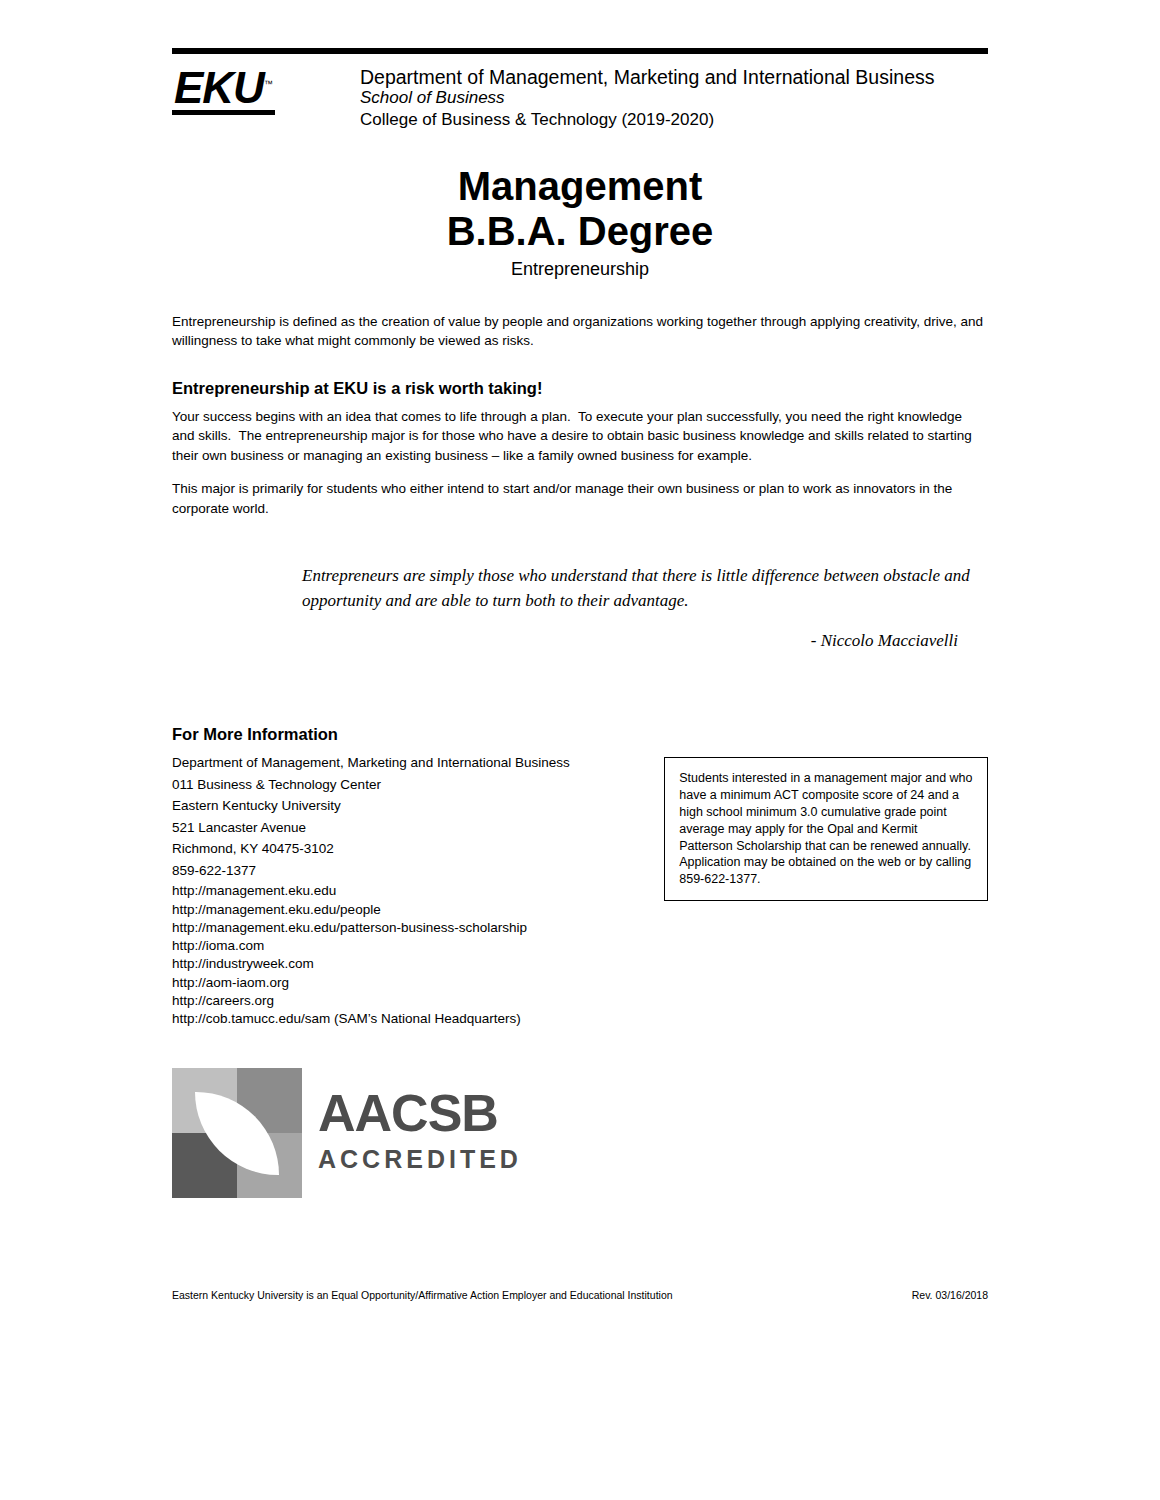EKU™
Department of Management, Marketing and International Business
School of Business
College of Business & Technology (2019-2020)
Management
B.B.A. Degree
Entrepreneurship
Entrepreneurship is defined as the creation of value by people and organizations working together through applying creativity, drive, and willingness to take what might commonly be viewed as risks.
Entrepreneurship at EKU is a risk worth taking!
Your success begins with an idea that comes to life through a plan. To execute your plan successfully, you need the right knowledge and skills. The entrepreneurship major is for those who have a desire to obtain basic business knowledge and skills related to starting their own business or managing an existing business – like a family owned business for example.
This major is primarily for students who either intend to start and/or manage their own business or plan to work as innovators in the corporate world.
Entrepreneurs are simply those who understand that there is little difference between obstacle and opportunity and are able to turn both to their advantage. - Niccolo Macciavelli
For More Information
Department of Management, Marketing and International Business
011 Business & Technology Center
Eastern Kentucky University
521 Lancaster Avenue
Richmond, KY 40475-3102
859-622-1377
http://management.eku.edu
http://management.eku.edu/people
http://management.eku.edu/patterson-business-scholarship
http://ioma.com
http://industryweek.com
http://aom-iaom.org
http://careers.org
http://cob.tamucc.edu/sam (SAM’s National Headquarters)
Students interested in a management major and who have a minimum ACT composite score of 24 and a high school minimum 3.0 cumulative grade point average may apply for the Opal and Kermit Patterson Scholarship that can be renewed annually. Application may be obtained on the web or by calling 859-622-1377.
AACSB
ACCREDITED
Eastern Kentucky University is an Equal Opportunity/Affirmative Action Employer and Educational Institution Rev. 03/16/2018